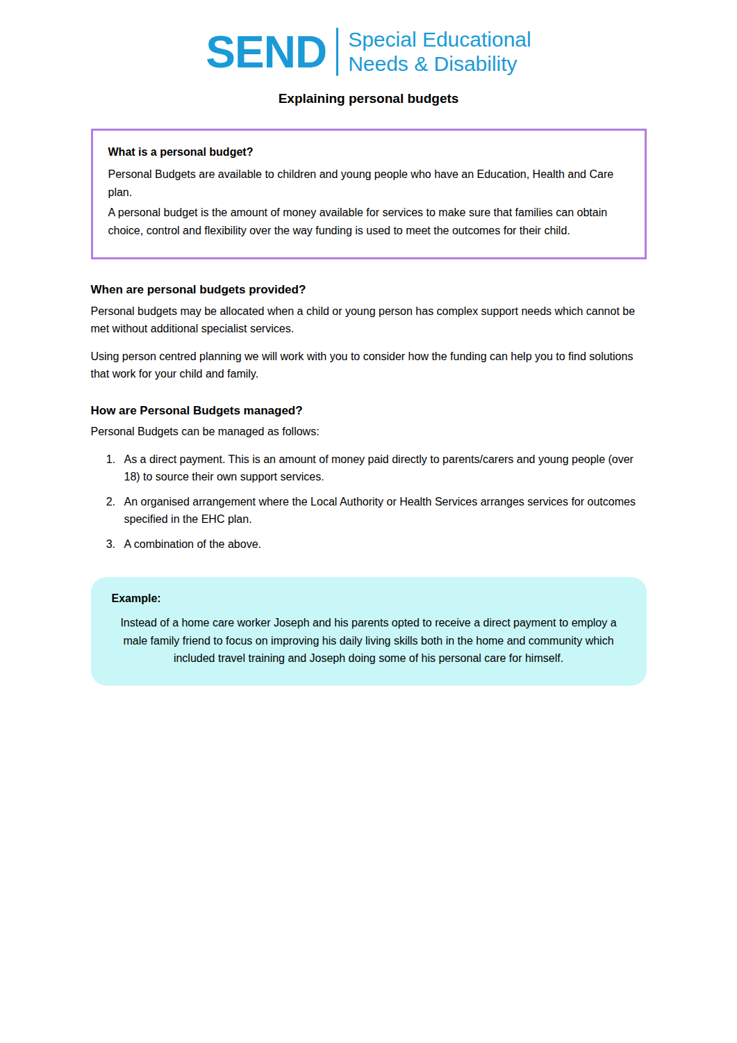SEND Special Educational
Needs & Disability
Explaining personal budgets
What is a personal budget?
Personal Budgets are available to children and young people who have an Education, Health and Care plan.
A personal budget is the amount of money available for services to make sure that families can obtain choice, control and flexibility over the way funding is used to meet the outcomes for their child.
When are personal budgets provided?
Personal budgets may be allocated when a child or young person has complex support needs which cannot be met without additional specialist services.
Using person centred planning we will work with you to consider how the funding can help you to find solutions that work for your child and family.
How are Personal Budgets managed?
Personal Budgets can be managed as follows:
As a direct payment. This is an amount of money paid directly to parents/carers and young people (over 18) to source their own support services.
An organised arrangement where the Local Authority or Health Services arranges services for outcomes specified in the EHC plan.
A combination of the above.
Example:
Instead of a home care worker Joseph and his parents opted to receive a direct payment to employ a male family friend to focus on improving his daily living skills both in the home and community which included travel training and Joseph doing some of his personal care for himself.